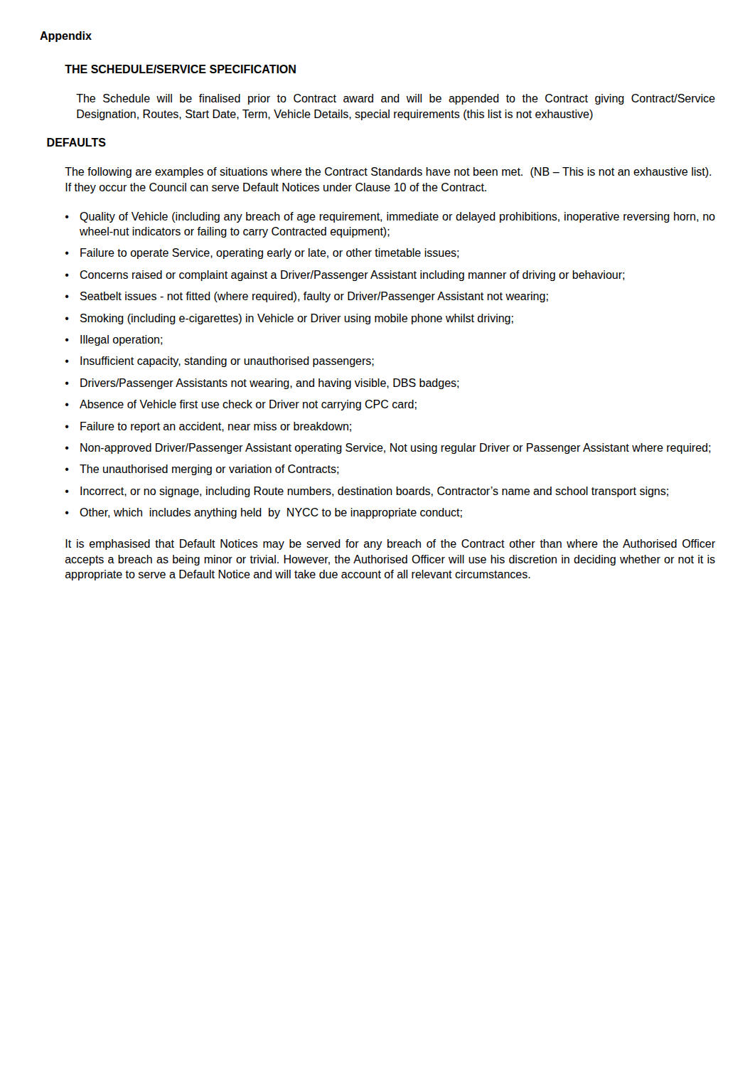Appendix
THE SCHEDULE/SERVICE SPECIFICATION
The Schedule will be finalised prior to Contract award and will be appended to the Contract giving Contract/Service Designation, Routes, Start Date, Term, Vehicle Details, special requirements (this list is not exhaustive)
DEFAULTS
The following are examples of situations where the Contract Standards have not been met. (NB – This is not an exhaustive list). If they occur the Council can serve Default Notices under Clause 10 of the Contract.
Quality of Vehicle (including any breach of age requirement, immediate or delayed prohibitions, inoperative reversing horn, no wheel-nut indicators or failing to carry Contracted equipment);
Failure to operate Service, operating early or late, or other timetable issues;
Concerns raised or complaint against a Driver/Passenger Assistant including manner of driving or behaviour;
Seatbelt issues - not fitted (where required), faulty or Driver/Passenger Assistant not wearing;
Smoking (including e-cigarettes) in Vehicle or Driver using mobile phone whilst driving;
Illegal operation;
Insufficient capacity, standing or unauthorised passengers;
Drivers/Passenger Assistants not wearing, and having visible, DBS badges;
Absence of Vehicle first use check or Driver not carrying CPC card;
Failure to report an accident, near miss or breakdown;
Non-approved Driver/Passenger Assistant operating Service, Not using regular Driver or Passenger Assistant where required;
The unauthorised merging or variation of Contracts;
Incorrect, or no signage, including Route numbers, destination boards, Contractor’s name and school transport signs;
Other, which includes anything held by NYCC to be inappropriate conduct;
It is emphasised that Default Notices may be served for any breach of the Contract other than where the Authorised Officer accepts a breach as being minor or trivial. However, the Authorised Officer will use his discretion in deciding whether or not it is appropriate to serve a Default Notice and will take due account of all relevant circumstances.